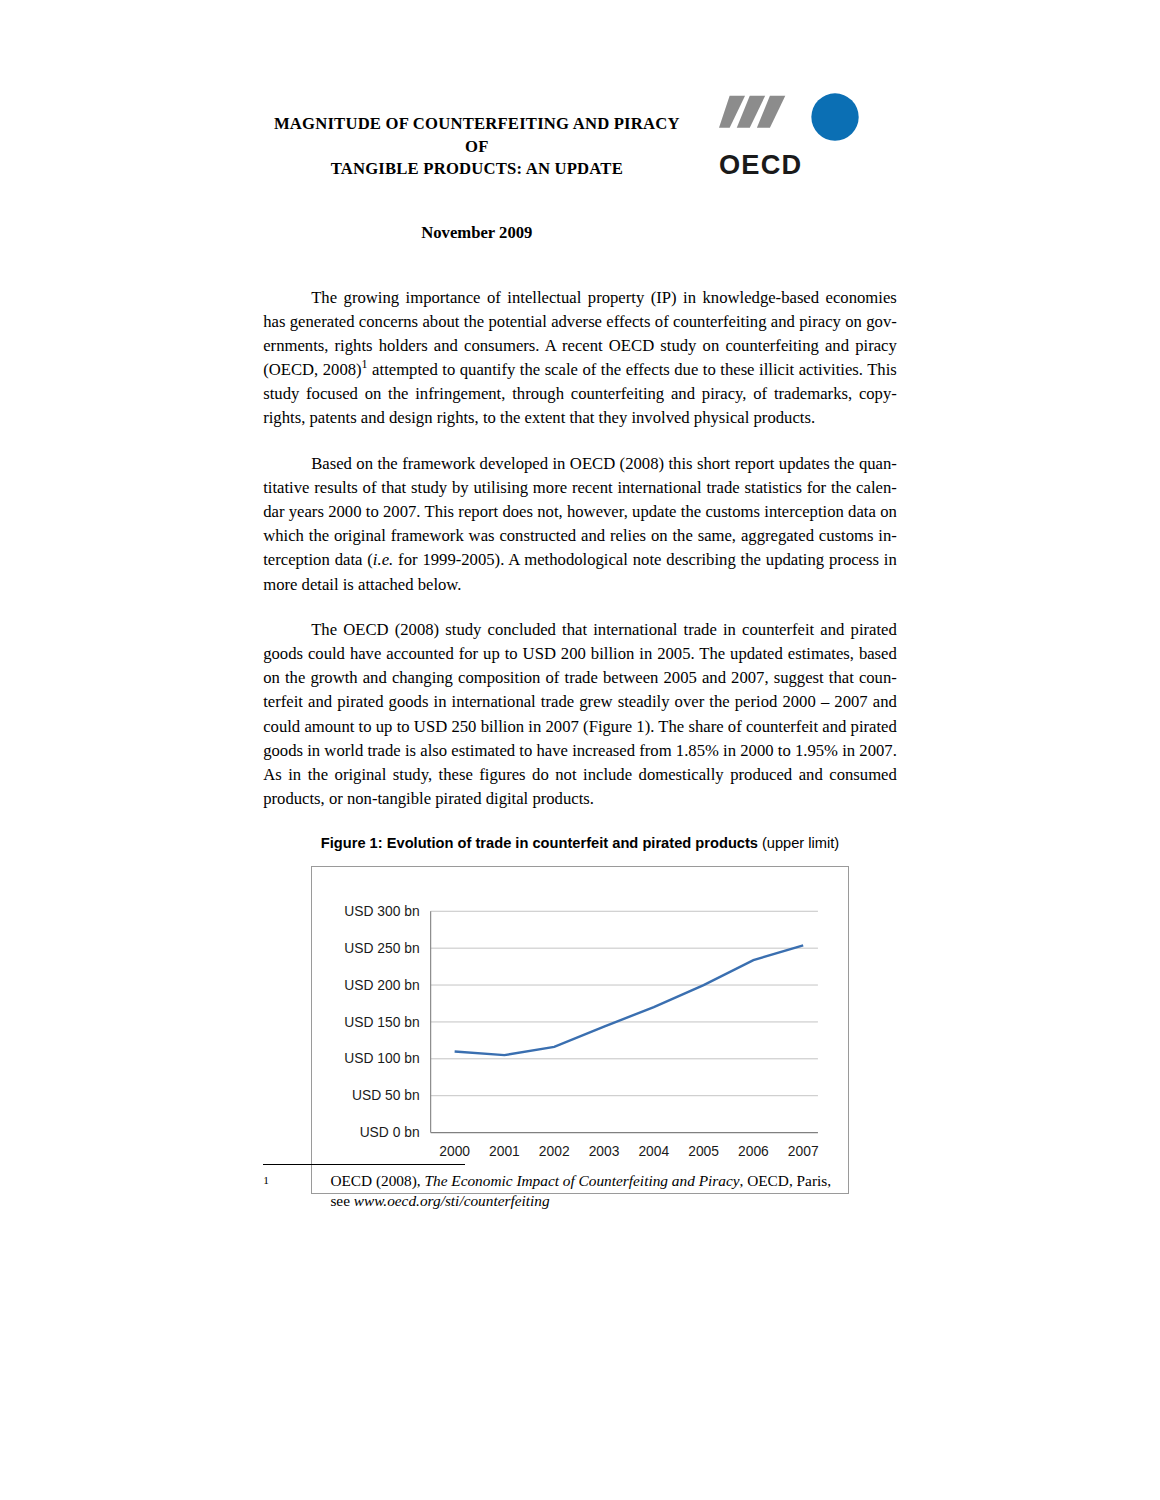MAGNITUDE OF COUNTERFEITING AND PIRACY OF
TANGIBLE PRODUCTS: AN UPDATE
November 2009
OECD
The growing importance of intellectual property (IP) in knowledge-based economies has generated concerns about the potential adverse effects of counterfeiting and piracy on governments, rights holders and consumers. A recent OECD study on counterfeiting and piracy (OECD, 2008)1 attempted to quantify the scale of the effects due to these illicit activities. This study focused on the infringement, through counterfeiting and piracy, of trademarks, copyrights, patents and design rights, to the extent that they involved physical products.
Based on the framework developed in OECD (2008) this short report updates the quantitative results of that study by utilising more recent international trade statistics for the calendar years 2000 to 2007. This report does not, however, update the customs interception data on which the original framework was constructed and relies on the same, aggregated customs interception data (i.e. for 1999-2005). A methodological note describing the updating process in more detail is attached below.
The OECD (2008) study concluded that international trade in counterfeit and pirated goods could have accounted for up to USD 200 billion in 2005. The updated estimates, based on the growth and changing composition of trade between 2005 and 2007, suggest that counterfeit and pirated goods in international trade grew steadily over the period 2000 – 2007 and could amount to up to USD 250 billion in 2007 (Figure 1). The share of counterfeit and pirated goods in world trade is also estimated to have increased from 1.85% in 2000 to 1.95% in 2007. As in the original study, these figures do not include domestically produced and consumed products, or non-tangible pirated digital products.
Figure 1: Evolution of trade in counterfeit and pirated products (upper limit)
USD 300 bn USD 250 bn USD 200 bn USD 150 bn USD 100 bn USD 50 bn USD 0 bn 2000 2001 2002 2003 2004 2005 2006 2007
1
OECD (2008), The Economic Impact of Counterfeiting and Piracy, OECD, Paris,
see www.oecd.org/sti/counterfeiting